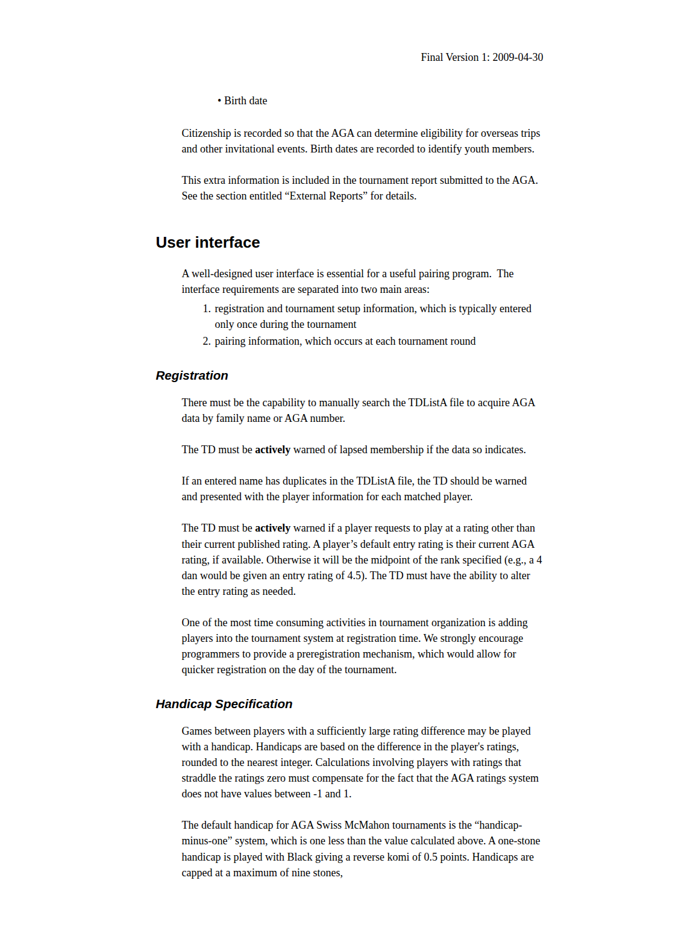Final Version 1: 2009-04-30
• Birth date
Citizenship is recorded so that the AGA can determine eligibility for overseas trips and other invitational events. Birth dates are recorded to identify youth members.
This extra information is included in the tournament report submitted to the AGA. See the section entitled “External Reports” for details.
User interface
A well-designed user interface is essential for a useful pairing program. The interface requirements are separated into two main areas:
registration and tournament setup information, which is typically entered only once during the tournament
pairing information, which occurs at each tournament round
Registration
There must be the capability to manually search the TDListA file to acquire AGA data by family name or AGA number.
The TD must be actively warned of lapsed membership if the data so indicates.
If an entered name has duplicates in the TDListA file, the TD should be warned and presented with the player information for each matched player.
The TD must be actively warned if a player requests to play at a rating other than their current published rating. A player’s default entry rating is their current AGA rating, if available. Otherwise it will be the midpoint of the rank specified (e.g., a 4 dan would be given an entry rating of 4.5). The TD must have the ability to alter the entry rating as needed.
One of the most time consuming activities in tournament organization is adding players into the tournament system at registration time. We strongly encourage programmers to provide a preregistration mechanism, which would allow for quicker registration on the day of the tournament.
Handicap Specification
Games between players with a sufficiently large rating difference may be played with a handicap. Handicaps are based on the difference in the player's ratings, rounded to the nearest integer. Calculations involving players with ratings that straddle the ratings zero must compensate for the fact that the AGA ratings system does not have values between -1 and 1.
The default handicap for AGA Swiss McMahon tournaments is the “handicap-minus-one” system, which is one less than the value calculated above. A one-stone handicap is played with Black giving a reverse komi of 0.5 points. Handicaps are capped at a maximum of nine stones,